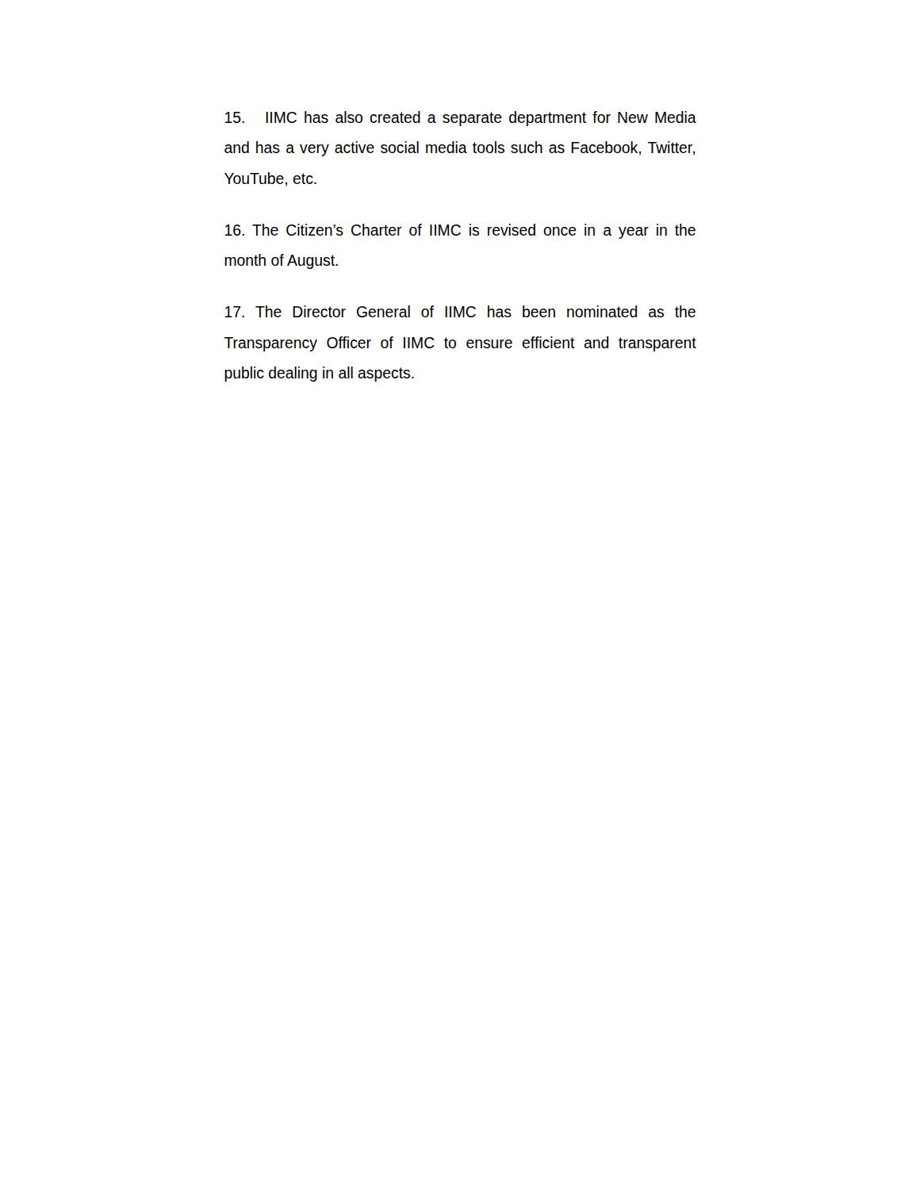15. IIMC has also created a separate department for New Media and has a very active social media tools such as Facebook, Twitter, YouTube, etc.
16. The Citizen’s Charter of IIMC is revised once in a year in the month of August.
17. The Director General of IIMC has been nominated as the Transparency Officer of IIMC to ensure efficient and transparent public dealing in all aspects.